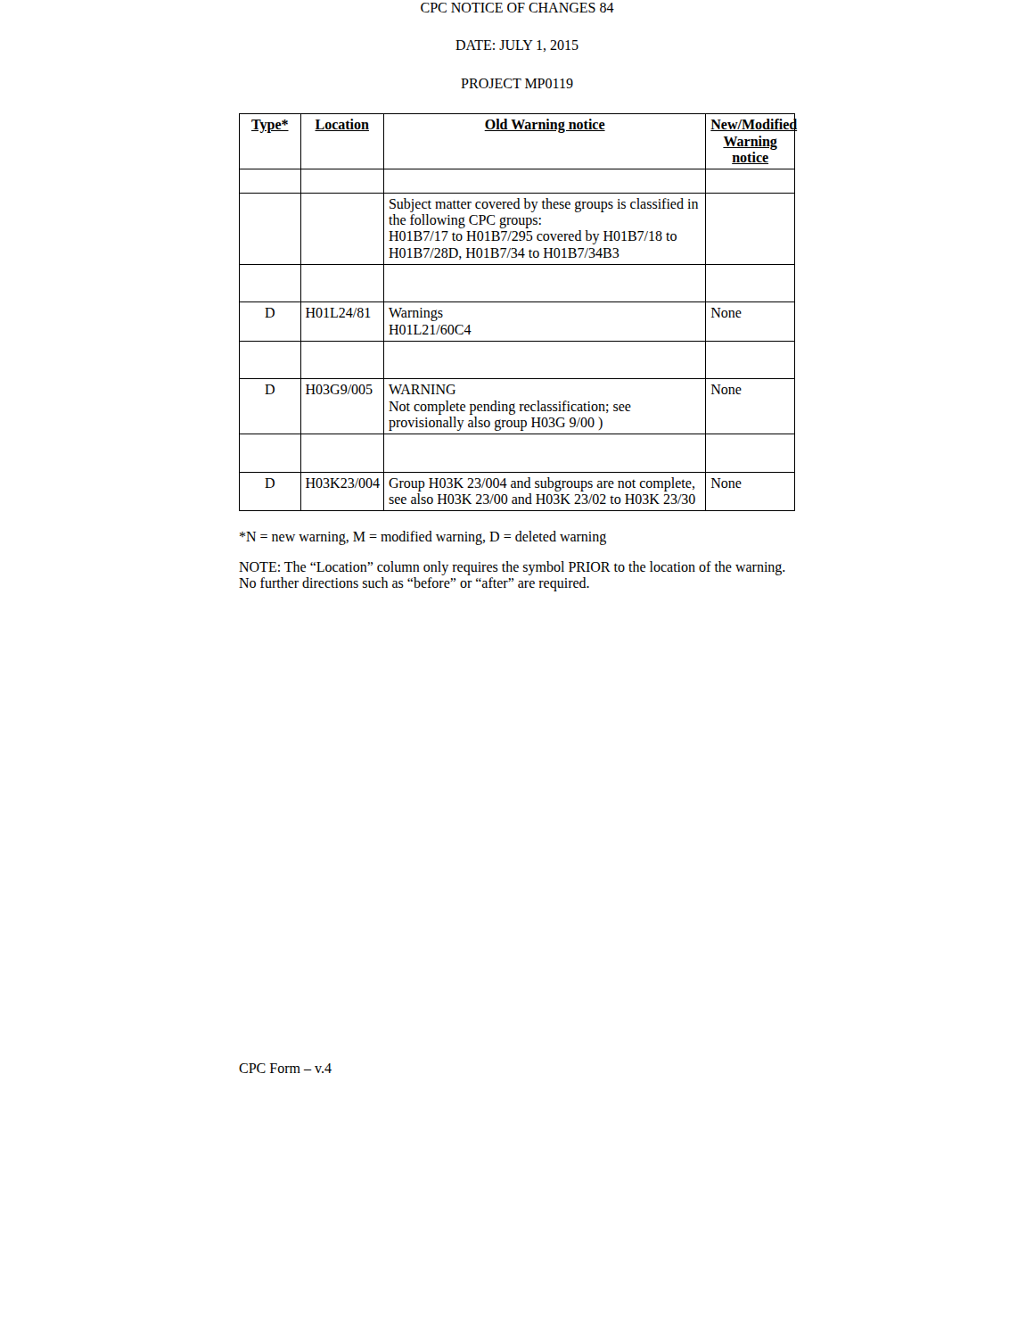CPC NOTICE OF CHANGES 84
DATE: JULY 1, 2015
PROJECT MP0119
| Type* | Location | Old Warning notice | New/Modified Warning notice |
| --- | --- | --- | --- |
| | | Subject matter covered by these groups is classified in the following CPC groups: H01B7/17 to H01B7/295 covered by H01B7/18 to H01B7/28D, H01B7/34 to H01B7/34B3 | |
| D | H01L24/81 | Warnings H01L21/60C4 | None |
| D | H03G9/005 | WARNING Not complete pending reclassification; see provisionally also group H03G 9/00 ) | None |
| D | H03K23/004 | Group H03K 23/004 and subgroups are not complete, see also H03K 23/00 and H03K 23/02 to H03K 23/30 | None |
*N = new warning, M = modified warning, D = deleted warning
NOTE: The “Location” column only requires the symbol PRIOR to the location of the warning. No further directions such as “before” or “after” are required.
CPC Form – v.4